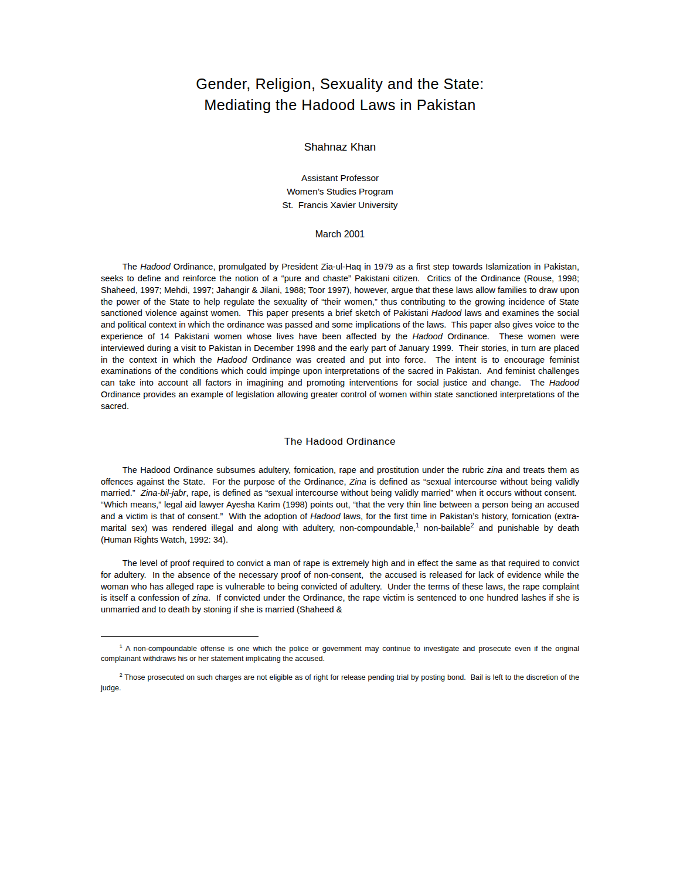Gender, Religion, Sexuality and the State:
Mediating the Hadood Laws in Pakistan
Shahnaz Khan
Assistant Professor
Women’s Studies Program
St. Francis Xavier University
March 2001
The Hadood Ordinance, promulgated by President Zia-ul-Haq in 1979 as a first step towards Islamization in Pakistan, seeks to define and reinforce the notion of a “pure and chaste” Pakistani citizen. Critics of the Ordinance (Rouse, 1998; Shaheed, 1997; Mehdi, 1997; Jahangir & Jilani, 1988; Toor 1997), however, argue that these laws allow families to draw upon the power of the State to help regulate the sexuality of “their women,” thus contributing to the growing incidence of State sanctioned violence against women. This paper presents a brief sketch of Pakistani Hadood laws and examines the social and political context in which the ordinance was passed and some implications of the laws. This paper also gives voice to the experience of 14 Pakistani women whose lives have been affected by the Hadood Ordinance. These women were interviewed during a visit to Pakistan in December 1998 and the early part of January 1999. Their stories, in turn are placed in the context in which the Hadood Ordinance was created and put into force. The intent is to encourage feminist examinations of the conditions which could impinge upon interpretations of the sacred in Pakistan. And feminist challenges can take into account all factors in imagining and promoting interventions for social justice and change. The Hadood Ordinance provides an example of legislation allowing greater control of women within state sanctioned interpretations of the sacred.
The Hadood Ordinance
The Hadood Ordinance subsumes adultery, fornication, rape and prostitution under the rubric zina and treats them as offences against the State. For the purpose of the Ordinance, Zina is defined as “sexual intercourse without being validly married.” Zina-bil-jabr, rape, is defined as “sexual intercourse without being validly married” when it occurs without consent. “Which means,” legal aid lawyer Ayesha Karim (1998) points out, “that the very thin line between a person being an accused and a victim is that of consent.” With the adoption of Hadood laws, for the first time in Pakistan’s history, fornication (extra-marital sex) was rendered illegal and along with adultery, non-compoundable,1 non-bailable2 and punishable by death (Human Rights Watch, 1992: 34).
The level of proof required to convict a man of rape is extremely high and in effect the same as that required to convict for adultery. In the absence of the necessary proof of non-consent, the accused is released for lack of evidence while the woman who has alleged rape is vulnerable to being convicted of adultery. Under the terms of these laws, the rape complaint is itself a confession of zina. If convicted under the Ordinance, the rape victim is sentenced to one hundred lashes if she is unmarried and to death by stoning if she is married (Shaheed &
1 A non-compoundable offense is one which the police or government may continue to investigate and prosecute even if the original complainant withdraws his or her statement implicating the accused.
2 Those prosecuted on such charges are not eligible as of right for release pending trial by posting bond. Bail is left to the discretion of the judge.